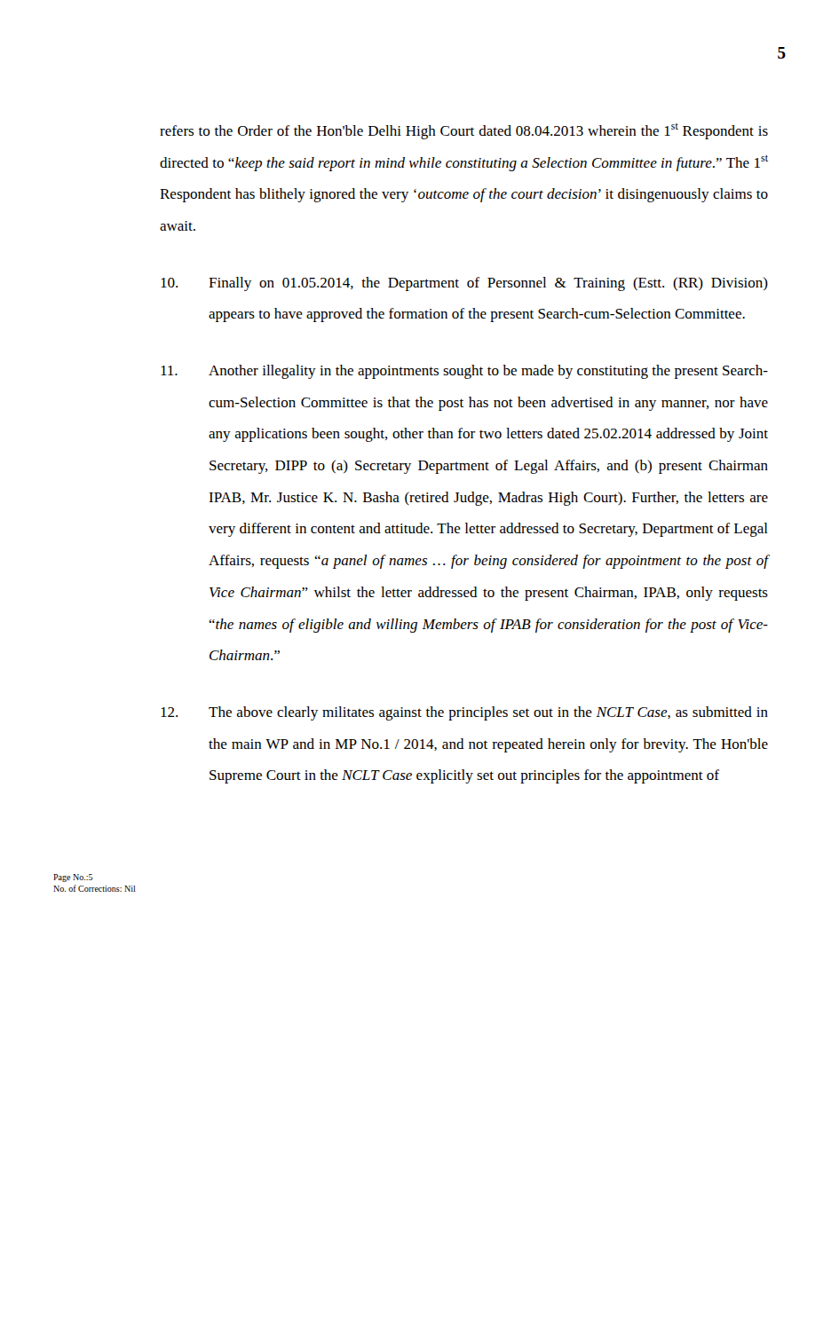5
refers to the Order of the Hon'ble Delhi High Court dated 08.04.2013 wherein the 1st Respondent is directed to “keep the said report in mind while constituting a Selection Committee in future.” The 1st Respondent has blithely ignored the very ‘outcome of the court decision’ it disingenuously claims to await.
10.
Finally on 01.05.2014, the Department of Personnel & Training (Estt. (RR) Division) appears to have approved the formation of the present Search-cum-Selection Committee.
11.
Another illegality in the appointments sought to be made by constituting the present Search-cum-Selection Committee is that the post has not been advertised in any manner, nor have any applications been sought, other than for two letters dated 25.02.2014 addressed by Joint Secretary, DIPP to (a) Secretary Department of Legal Affairs, and (b) present Chairman IPAB, Mr. Justice K. N. Basha (retired Judge, Madras High Court). Further, the letters are very different in content and attitude. The letter addressed to Secretary, Department of Legal Affairs, requests “a panel of names … for being considered for appointment to the post of Vice Chairman” whilst the letter addressed to the present Chairman, IPAB, only requests “the names of eligible and willing Members of IPAB for consideration for the post of Vice-Chairman.”
12.
The above clearly militates against the principles set out in the NCLT Case, as submitted in the main WP and in MP No.1 / 2014, and not repeated herein only for brevity. The Hon'ble Supreme Court in the NCLT Case explicitly set out principles for the appointment of
Page No.:5
No. of Corrections: Nil